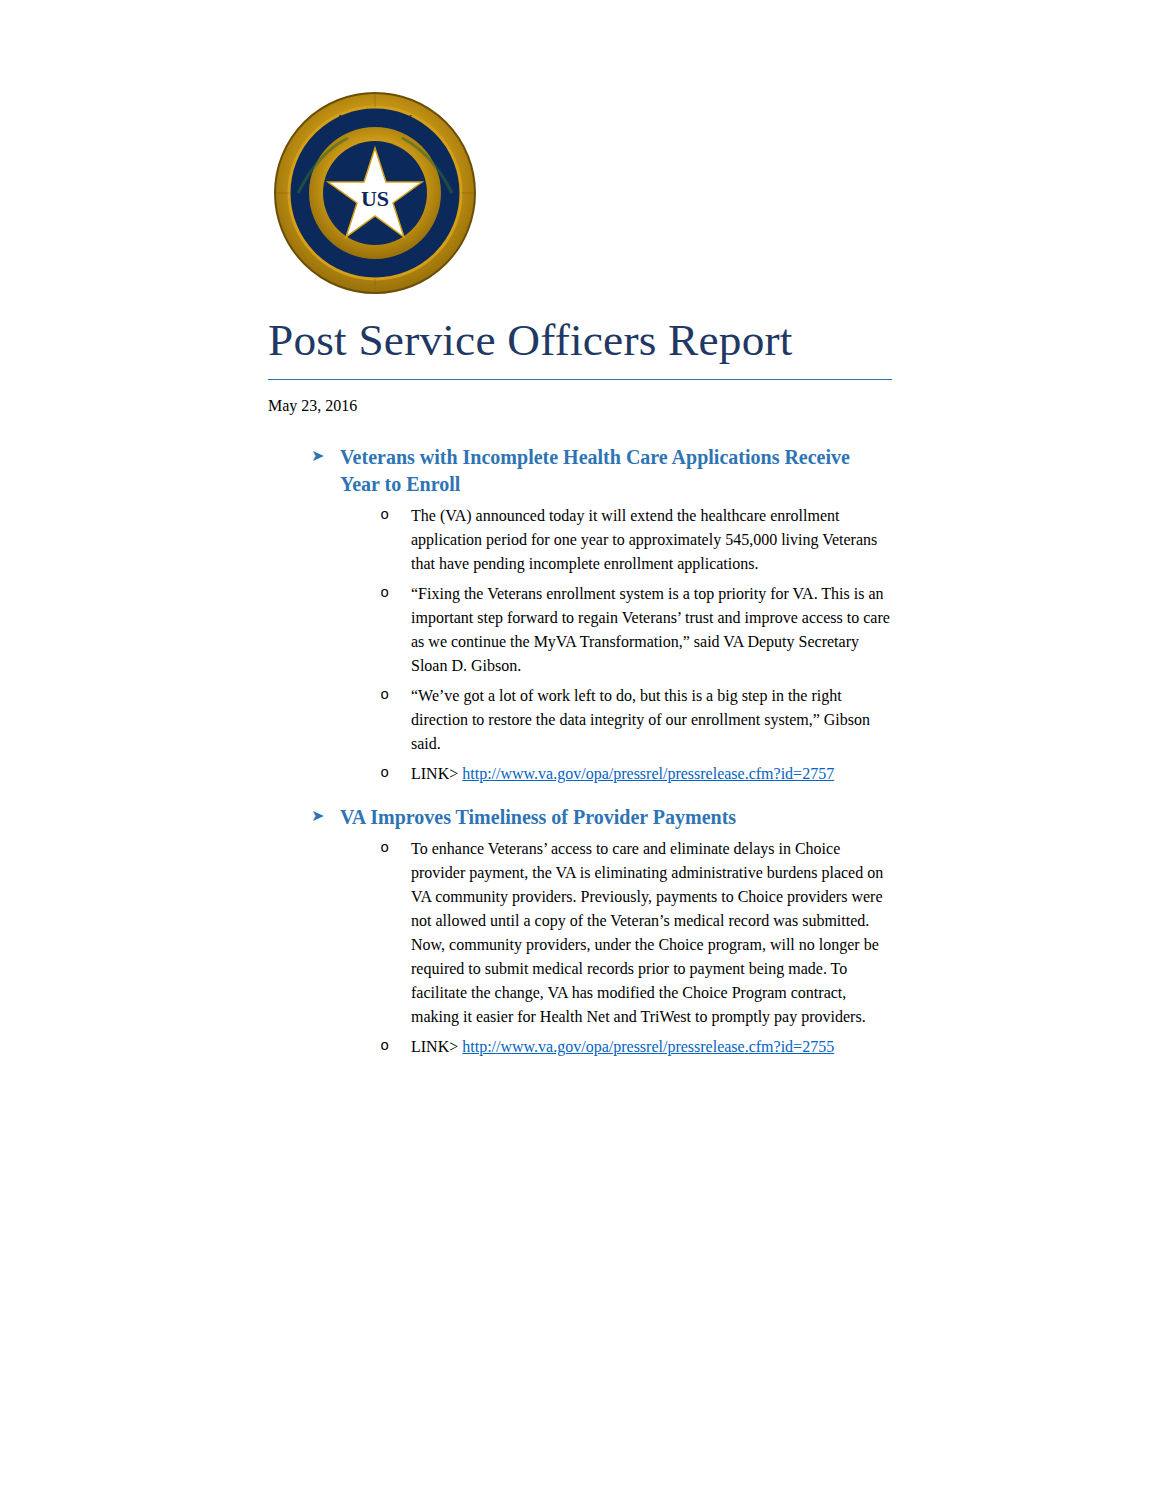US AMERICAN LEGION
Post Service Officers Report
May 23, 2016
Veterans with Incomplete Health Care Applications Receive Year to Enroll
The (VA) announced today it will extend the healthcare enrollment application period for one year to approximately 545,000 living Veterans that have pending incomplete enrollment applications.
“Fixing the Veterans enrollment system is a top priority for VA. This is an important step forward to regain Veterans’ trust and improve access to care as we continue the MyVA Transformation,” said VA Deputy Secretary Sloan D. Gibson.
“We’ve got a lot of work left to do, but this is a big step in the right direction to restore the data integrity of our enrollment system,” Gibson said.
LINK> http://www.va.gov/opa/pressrel/pressrelease.cfm?id=2757
VA Improves Timeliness of Provider Payments
To enhance Veterans’ access to care and eliminate delays in Choice provider payment, the VA is eliminating administrative burdens placed on VA community providers. Previously, payments to Choice providers were not allowed until a copy of the Veteran’s medical record was submitted. Now, community providers, under the Choice program, will no longer be required to submit medical records prior to payment being made. To facilitate the change, VA has modified the Choice Program contract, making it easier for Health Net and TriWest to promptly pay providers.
LINK> http://www.va.gov/opa/pressrel/pressrelease.cfm?id=2755